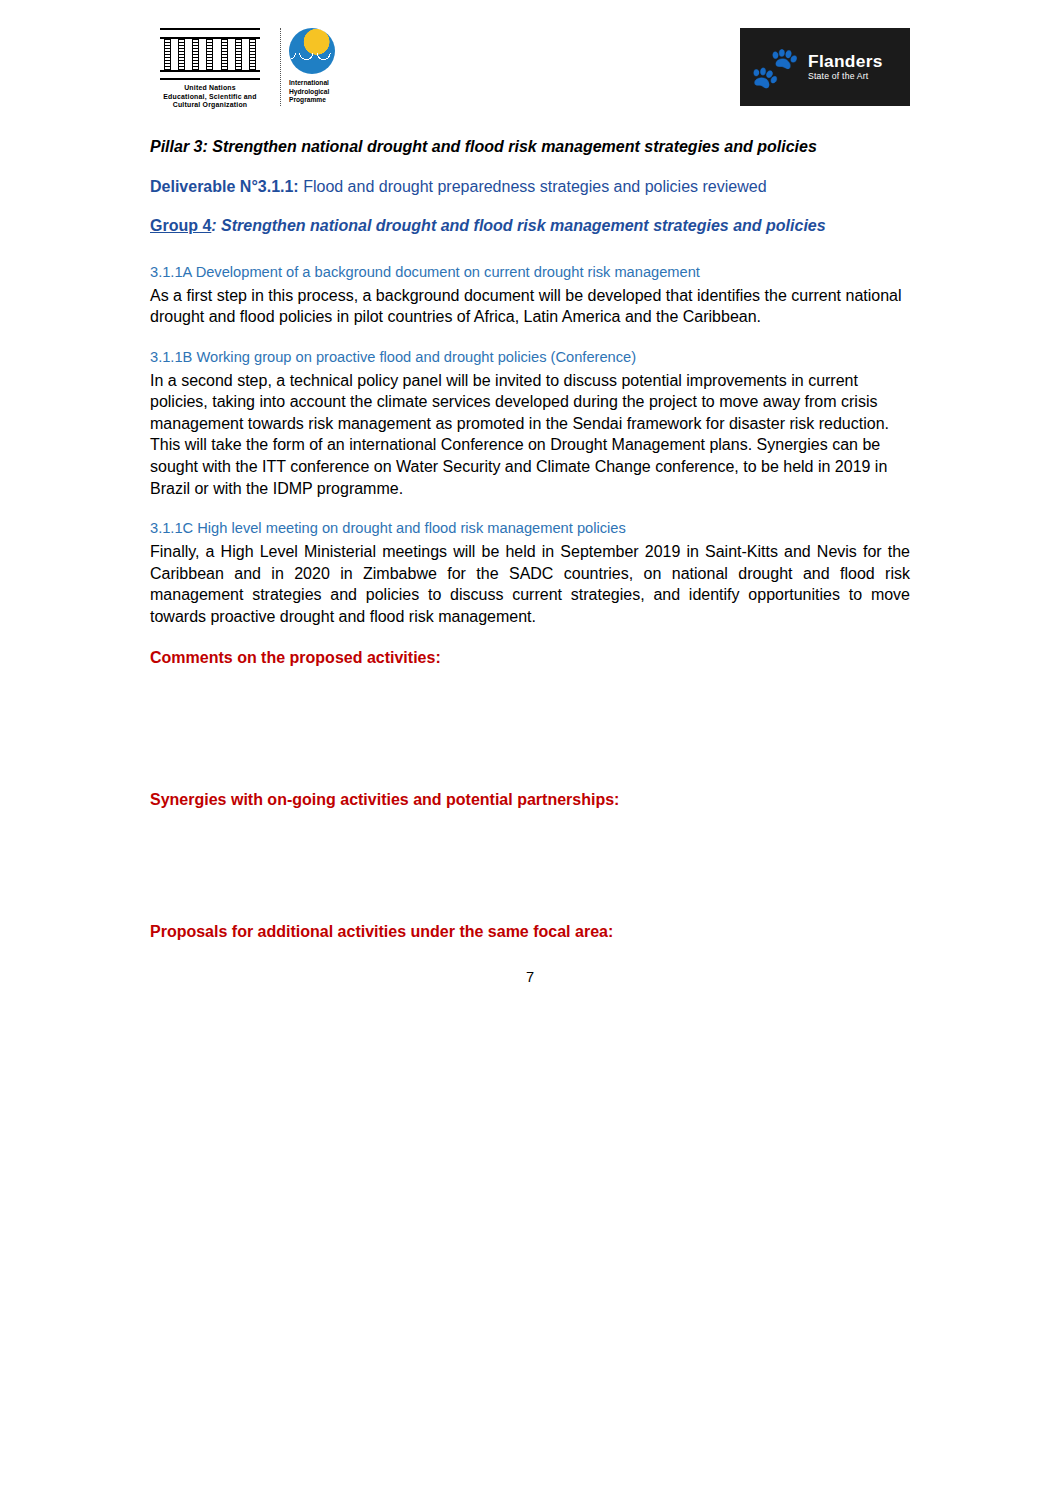United Nations
Educational, Scientific and
Cultural Organization
International
Hydrological
Programme
🐾
Flanders
State of the Art
Pillar 3: Strengthen national drought and flood risk management strategies and policies
Deliverable N°3.1.1: Flood and drought preparedness strategies and policies reviewed
Group 4: Strengthen national drought and flood risk management strategies and policies
3.1.1A Development of a background document on current drought risk management
As a first step in this process, a background document will be developed that identifies the current national drought and flood policies in pilot countries of Africa, Latin America and the Caribbean.
3.1.1B Working group on proactive flood and drought policies (Conference)
In a second step, a technical policy panel will be invited to discuss potential improvements in current policies, taking into account the climate services developed during the project to move away from crisis management towards risk management as promoted in the Sendai framework for disaster risk reduction. This will take the form of an international Conference on Drought Management plans. Synergies can be sought with the ITT conference on Water Security and Climate Change conference, to be held in 2019 in Brazil or with the IDMP programme.
3.1.1C High level meeting on drought and flood risk management policies
Finally, a High Level Ministerial meetings will be held in September 2019 in Saint-Kitts and Nevis for the Caribbean and in 2020 in Zimbabwe for the SADC countries, on national drought and flood risk management strategies and policies to discuss current strategies, and identify opportunities to move towards proactive drought and flood risk management.
Comments on the proposed activities:
Synergies with on-going activities and potential partnerships:
Proposals for additional activities under the same focal area:
7